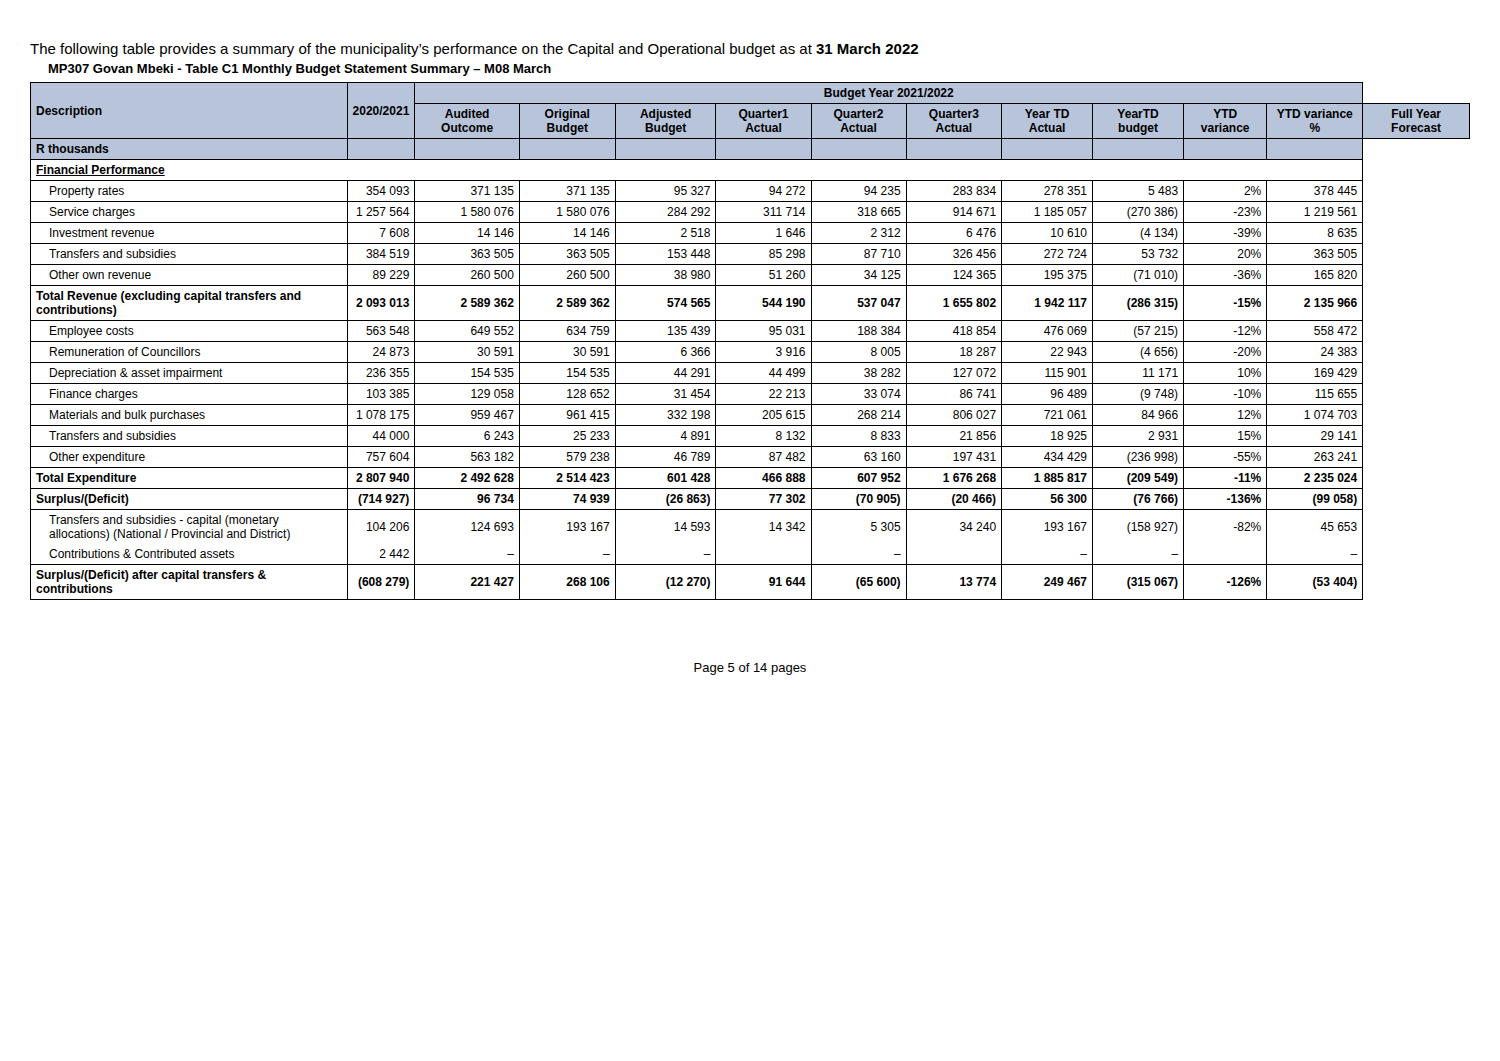The following table provides a summary of the municipality’s performance on the Capital and Operational budget as at 31 March 2022
MP307 Govan Mbeki - Table C1 Monthly Budget Statement Summary – M08 March
| Description | 2020/2021 | Budget Year 2021/2022 |
| --- | --- | --- |
| Audited Outcome | Original Budget | Adjusted Budget | Quarter1 Actual | Quarter2 Actual | Quarter3 Actual | Year TD Actual | YearTD budget | YTD variance | YTD variance % | Full Year Forecast |
| R thousands | | | | | | | | | | | |
| Financial Performance |
| Property rates | 354 093 | 371 135 | 371 135 | 95 327 | 94 272 | 94 235 | 283 834 | 278 351 | 5 483 | 2% | 378 445 |
| Service charges | 1 257 564 | 1 580 076 | 1 580 076 | 284 292 | 311 714 | 318 665 | 914 671 | 1 185 057 | (270 386) | -23% | 1 219 561 |
| Investment revenue | 7 608 | 14 146 | 14 146 | 2 518 | 1 646 | 2 312 | 6 476 | 10 610 | (4 134) | -39% | 8 635 |
| Transfers and subsidies | 384 519 | 363 505 | 363 505 | 153 448 | 85 298 | 87 710 | 326 456 | 272 724 | 53 732 | 20% | 363 505 |
| Other own revenue | 89 229 | 260 500 | 260 500 | 38 980 | 51 260 | 34 125 | 124 365 | 195 375 | (71 010) | -36% | 165 820 |
| Total Revenue (excluding capital transfers and contributions) | 2 093 013 | 2 589 362 | 2 589 362 | 574 565 | 544 190 | 537 047 | 1 655 802 | 1 942 117 | (286 315) | -15% | 2 135 966 |
| Employee costs | 563 548 | 649 552 | 634 759 | 135 439 | 95 031 | 188 384 | 418 854 | 476 069 | (57 215) | -12% | 558 472 |
| Remuneration of Councillors | 24 873 | 30 591 | 30 591 | 6 366 | 3 916 | 8 005 | 18 287 | 22 943 | (4 656) | -20% | 24 383 |
| Depreciation & asset impairment | 236 355 | 154 535 | 154 535 | 44 291 | 44 499 | 38 282 | 127 072 | 115 901 | 11 171 | 10% | 169 429 |
| Finance charges | 103 385 | 129 058 | 128 652 | 31 454 | 22 213 | 33 074 | 86 741 | 96 489 | (9 748) | -10% | 115 655 |
| Materials and bulk purchases | 1 078 175 | 959 467 | 961 415 | 332 198 | 205 615 | 268 214 | 806 027 | 721 061 | 84 966 | 12% | 1 074 703 |
| Transfers and subsidies | 44 000 | 6 243 | 25 233 | 4 891 | 8 132 | 8 833 | 21 856 | 18 925 | 2 931 | 15% | 29 141 |
| Other expenditure | 757 604 | 563 182 | 579 238 | 46 789 | 87 482 | 63 160 | 197 431 | 434 429 | (236 998) | -55% | 263 241 |
| Total Expenditure | 2 807 940 | 2 492 628 | 2 514 423 | 601 428 | 466 888 | 607 952 | 1 676 268 | 1 885 817 | (209 549) | -11% | 2 235 024 |
| Surplus/(Deficit) | (714 927) | 96 734 | 74 939 | (26 863) | 77 302 | (70 905) | (20 466) | 56 300 | (76 766) | -136% | (99 058) |
| Transfers and subsidies - capital (monetary allocations) (National / Provincial and District) | 104 206 | 124 693 | 193 167 | 14 593 | 14 342 | 5 305 | 34 240 | 193 167 | (158 927) | -82% | 45 653 |
| Contributions & Contributed assets | 2 442 | – | – | – | | – | | – | – | | – |
| Surplus/(Deficit) after capital transfers & contributions | (608 279) | 221 427 | 268 106 | (12 270) | 91 644 | (65 600) | 13 774 | 249 467 | (315 067) | -126% | (53 404) |
Page 5 of 14 pages